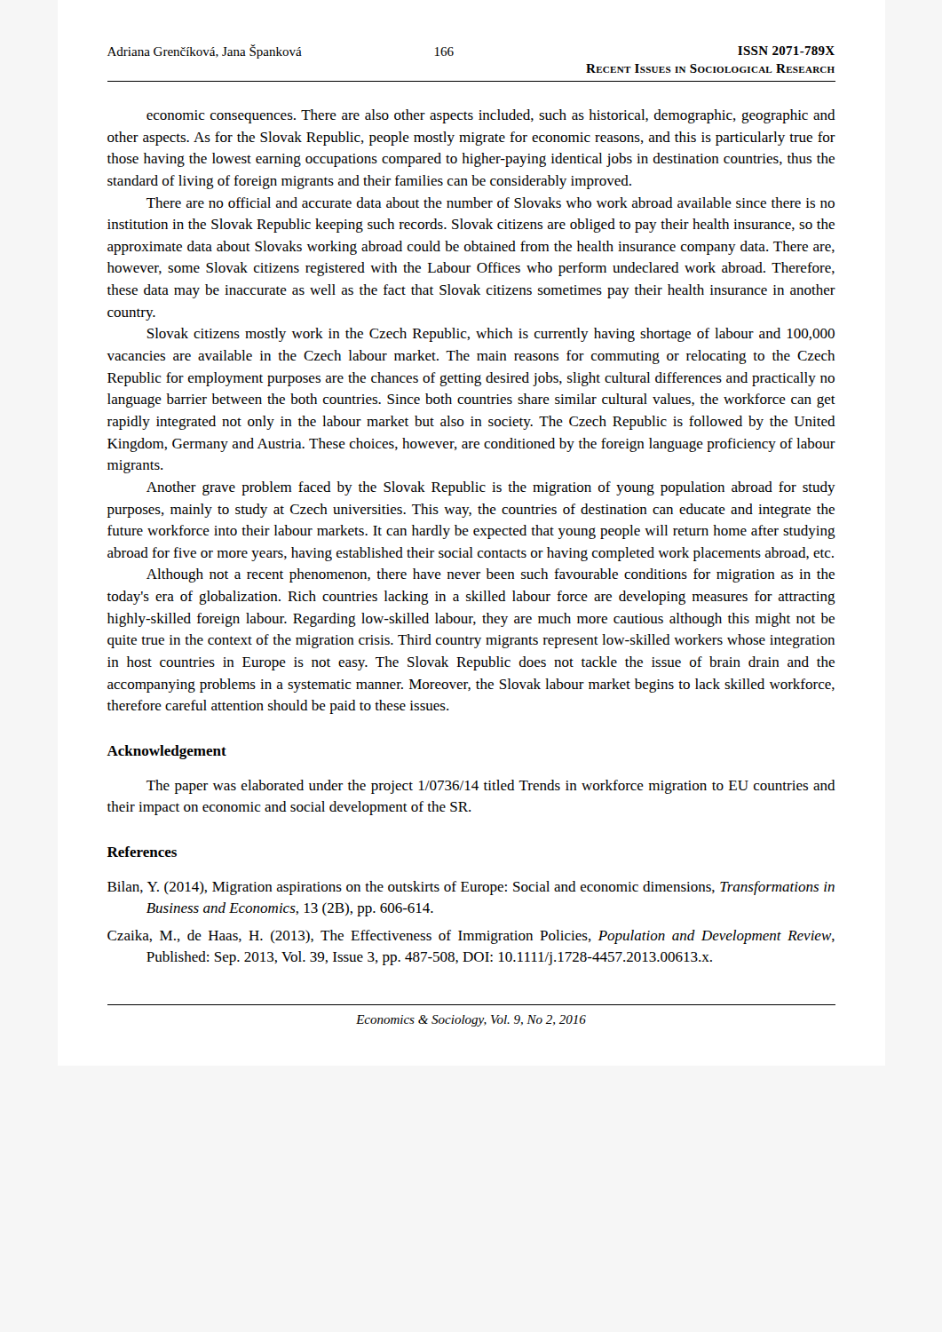Adriana Grenčíková, Jana Španková
166
ISSN 2071-789X
Recent Issues in Sociological Research
economic consequences. There are also other aspects included, such as historical, demographic, geographic and other aspects. As for the Slovak Republic, people mostly migrate for economic reasons, and this is particularly true for those having the lowest earning occupations compared to higher-paying identical jobs in destination countries, thus the standard of living of foreign migrants and their families can be considerably improved.
There are no official and accurate data about the number of Slovaks who work abroad available since there is no institution in the Slovak Republic keeping such records. Slovak citizens are obliged to pay their health insurance, so the approximate data about Slovaks working abroad could be obtained from the health insurance company data. There are, however, some Slovak citizens registered with the Labour Offices who perform undeclared work abroad. Therefore, these data may be inaccurate as well as the fact that Slovak citizens sometimes pay their health insurance in another country.
Slovak citizens mostly work in the Czech Republic, which is currently having shortage of labour and 100,000 vacancies are available in the Czech labour market. The main reasons for commuting or relocating to the Czech Republic for employment purposes are the chances of getting desired jobs, slight cultural differences and practically no language barrier between the both countries. Since both countries share similar cultural values, the workforce can get rapidly integrated not only in the labour market but also in society. The Czech Republic is followed by the United Kingdom, Germany and Austria. These choices, however, are conditioned by the foreign language proficiency of labour migrants.
Another grave problem faced by the Slovak Republic is the migration of young population abroad for study purposes, mainly to study at Czech universities. This way, the countries of destination can educate and integrate the future workforce into their labour markets. It can hardly be expected that young people will return home after studying abroad for five or more years, having established their social contacts or having completed work placements abroad, etc.
Although not a recent phenomenon, there have never been such favourable conditions for migration as in the today's era of globalization. Rich countries lacking in a skilled labour force are developing measures for attracting highly-skilled foreign labour. Regarding low-skilled labour, they are much more cautious although this might not be quite true in the context of the migration crisis. Third country migrants represent low-skilled workers whose integration in host countries in Europe is not easy. The Slovak Republic does not tackle the issue of brain drain and the accompanying problems in a systematic manner. Moreover, the Slovak labour market begins to lack skilled workforce, therefore careful attention should be paid to these issues.
Acknowledgement
The paper was elaborated under the project 1/0736/14 titled Trends in workforce migration to EU countries and their impact on economic and social development of the SR.
References
Bilan, Y. (2014), Migration aspirations on the outskirts of Europe: Social and economic dimensions, Transformations in Business and Economics, 13 (2B), pp. 606-614.
Czaika, M., de Haas, H. (2013), The Effectiveness of Immigration Policies, Population and Development Review, Published: Sep. 2013, Vol. 39, Issue 3, pp. 487-508, DOI: 10.1111/j.1728-4457.2013.00613.x.
Economics & Sociology, Vol. 9, No 2, 2016